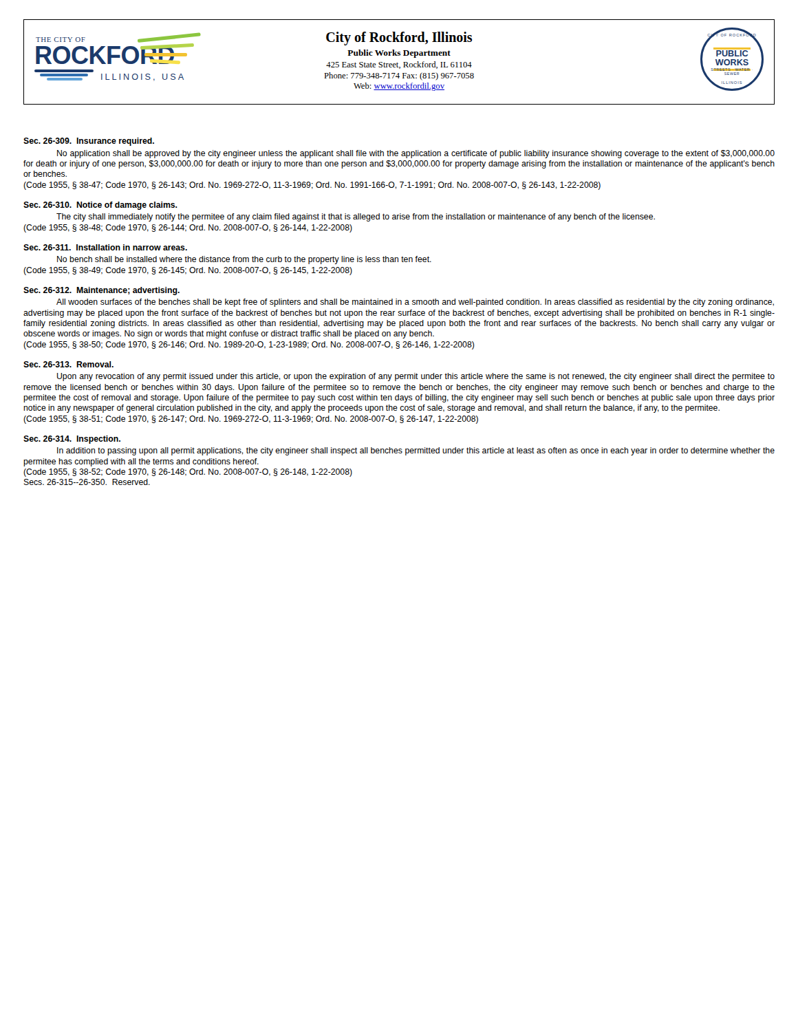| THE CITY OF ROCKFORD ILLINOIS, USA | City of Rockford, Illinois Public Works Department 425 East State Street, Rockford, IL 61104 Phone: 779-348-7174 Fax: (815) 967-7058 Web: www.rockfordil.gov | City of Rockford PUBLIC WORKS Streets · Water · Sewer Illinois |
Sec. 26-309. Insurance required.
No application shall be approved by the city engineer unless the applicant shall file with the application a certificate of public liability insurance showing coverage to the extent of $3,000,000.00 for death or injury of one person, $3,000,000.00 for death or injury to more than one person and $3,000,000.00 for property damage arising from the installation or maintenance of the applicant's bench or benches.
(Code 1955, § 38-47; Code 1970, § 26-143; Ord. No. 1969-272-O, 11-3-1969; Ord. No. 1991-166-O, 7-1-1991; Ord. No. 2008-007-O, § 26-143, 1-22-2008)
Sec. 26-310. Notice of damage claims.
The city shall immediately notify the permitee of any claim filed against it that is alleged to arise from the installation or maintenance of any bench of the licensee.
(Code 1955, § 38-48; Code 1970, § 26-144; Ord. No. 2008-007-O, § 26-144, 1-22-2008)
Sec. 26-311. Installation in narrow areas.
No bench shall be installed where the distance from the curb to the property line is less than ten feet.
(Code 1955, § 38-49; Code 1970, § 26-145; Ord. No. 2008-007-O, § 26-145, 1-22-2008)
Sec. 26-312. Maintenance; advertising.
All wooden surfaces of the benches shall be kept free of splinters and shall be maintained in a smooth and well-painted condition. In areas classified as residential by the city zoning ordinance, advertising may be placed upon the front surface of the backrest of benches but not upon the rear surface of the backrest of benches, except advertising shall be prohibited on benches in R-1 single-family residential zoning districts. In areas classified as other than residential, advertising may be placed upon both the front and rear surfaces of the backrests. No bench shall carry any vulgar or obscene words or images. No sign or words that might confuse or distract traffic shall be placed on any bench.
(Code 1955, § 38-50; Code 1970, § 26-146; Ord. No. 1989-20-O, 1-23-1989; Ord. No. 2008-007-O, § 26-146, 1-22-2008)
Sec. 26-313. Removal.
Upon any revocation of any permit issued under this article, or upon the expiration of any permit under this article where the same is not renewed, the city engineer shall direct the permitee to remove the licensed bench or benches within 30 days. Upon failure of the permitee so to remove the bench or benches, the city engineer may remove such bench or benches and charge to the permitee the cost of removal and storage. Upon failure of the permitee to pay such cost within ten days of billing, the city engineer may sell such bench or benches at public sale upon three days prior notice in any newspaper of general circulation published in the city, and apply the proceeds upon the cost of sale, storage and removal, and shall return the balance, if any, to the permitee.
(Code 1955, § 38-51; Code 1970, § 26-147; Ord. No. 1969-272-O, 11-3-1969; Ord. No. 2008-007-O, § 26-147, 1-22-2008)
Sec. 26-314. Inspection.
In addition to passing upon all permit applications, the city engineer shall inspect all benches permitted under this article at least as often as once in each year in order to determine whether the permitee has complied with all the terms and conditions hereof.
(Code 1955, § 38-52; Code 1970, § 26-148; Ord. No. 2008-007-O, § 26-148, 1-22-2008)
Secs. 26-315--26-350. Reserved.